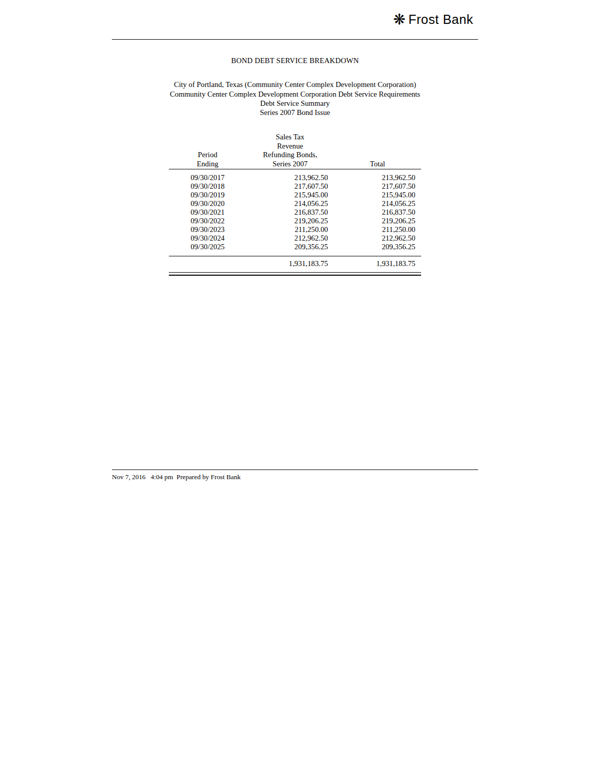❋Frost Bank
BOND DEBT SERVICE BREAKDOWN
City of Portland, Texas (Community Center Complex Development Corporation)
Community Center Complex Development Corporation Debt Service Requirements
Debt Service Summary
Series 2007 Bond Issue
| | Sales Tax | |
| --- | --- | --- |
| | Revenue | |
| Period | Refunding Bonds, | |
| Ending | Series 2007 | Total |
| 09/30/2017 | 213,962.50 | 213,962.50 |
| 09/30/2018 | 217,607.50 | 217,607.50 |
| 09/30/2019 | 215,945.00 | 215,945.00 |
| 09/30/2020 | 214,056.25 | 214,056.25 |
| 09/30/2021 | 216,837.50 | 216,837.50 |
| 09/30/2022 | 219,206.25 | 219,206.25 |
| 09/30/2023 | 211,250.00 | 211,250.00 |
| 09/30/2024 | 212,962.50 | 212,962.50 |
| 09/30/2025 | 209,356.25 | 209,356.25 |
| | 1,931,183.75 | 1,931,183.75 |
Nov 7, 2016 4:04 pm Prepared by Frost Bank